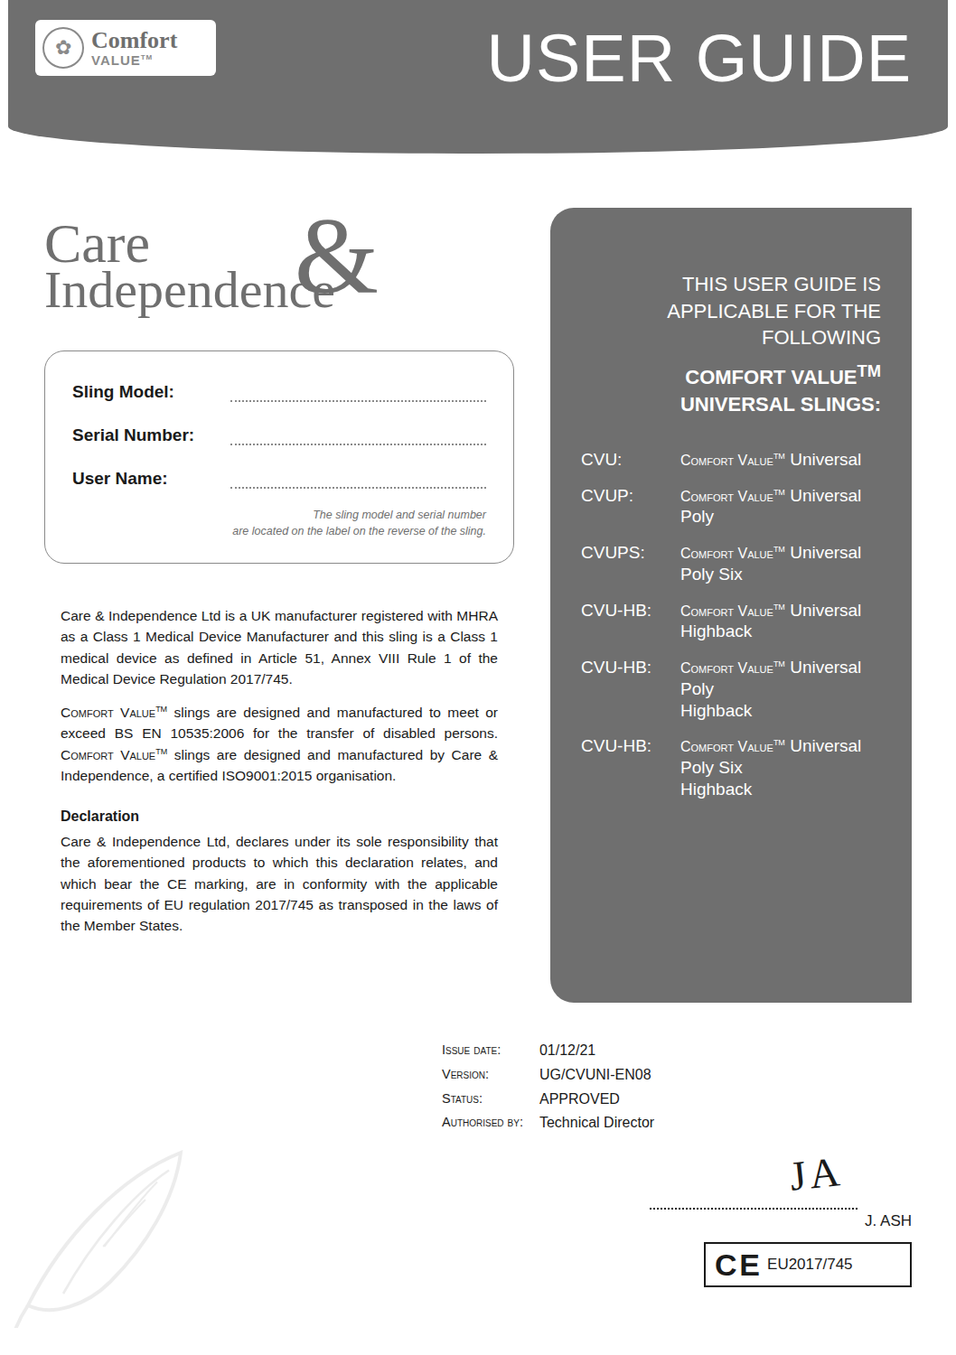✿
Comfort
VALUETM
USER GUIDE
&
Care
Independence
Sling Model:
Serial Number:
User Name:
The sling model and serial number
are located on the label on the reverse of the sling.
Care & Independence Ltd is a UK manufacturer registered with MHRA as a Class 1 Medical Device Manufacturer and this sling is a Class 1 medical device as defined in Article 51, Annex VIII Rule 1 of the Medical Device Regulation 2017/745.
Comfort ValueTM slings are designed and manufactured to meet or exceed BS EN 10535:2006 for the transfer of disabled persons. Comfort ValueTM slings are designed and manufactured by Care & Independence, a certified ISO9001:2015 organisation.
Declaration
Care & Independence Ltd, declares under its sole responsibility that the aforementioned products to which this declaration relates, and which bear the CE marking, are in conformity with the applicable requirements of EU regulation 2017/745 as transposed in the laws of the Member States.
THIS USER GUIDE IS APPLICABLE FOR THE FOLLOWING COMFORT VALUETM UNIVERSAL SLINGS:
CVU: Comfort ValueTM Universal
CVUP: Comfort ValueTM Universal Poly
CVUPS: Comfort ValueTM Universal Poly Six
CVU-HB: Comfort ValueTM Universal Highback
CVU-HB: Comfort ValueTM Universal Poly
Highback
CVU-HB: Comfort ValueTM Universal Poly Six
Highback
| Issue date: | 01/12/21 |
| Version: | UG/CVUNI-EN08 |
| Status: | APPROVED |
| Authorised by: | Technical Director |
J A J. ASH
C E EU2017/745